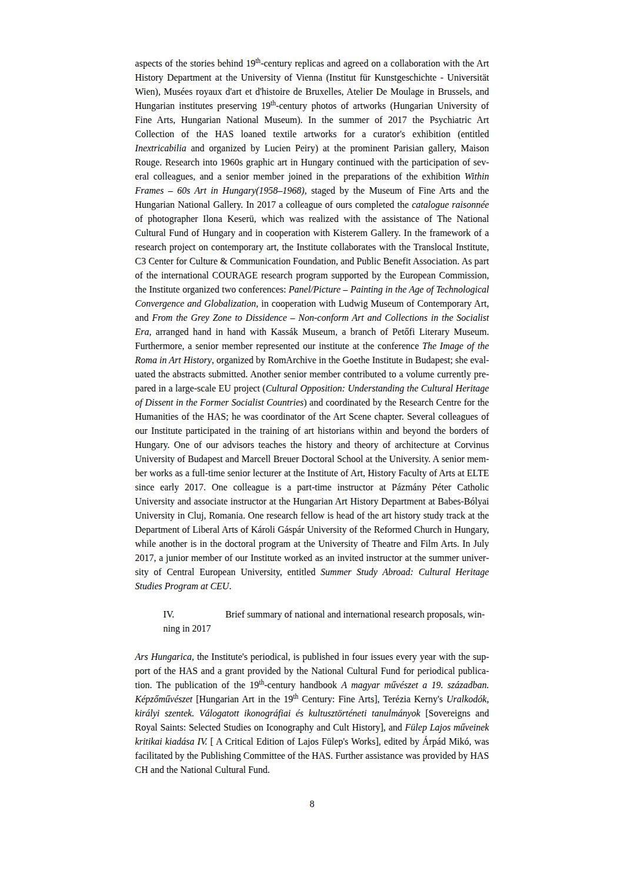aspects of the stories behind 19th-century replicas and agreed on a collaboration with the Art History Department at the University of Vienna (Institut für Kunstgeschichte - Universität Wien), Musées royaux d'art et d'histoire de Bruxelles, Atelier De Moulage in Brussels, and Hungarian institutes preserving 19th-century photos of artworks (Hungarian University of Fine Arts, Hungarian National Museum). In the summer of 2017 the Psychiatric Art Collection of the HAS loaned textile artworks for a curator's exhibition (entitled Inextricabilia and organized by Lucien Peiry) at the prominent Parisian gallery, Maison Rouge. Research into 1960s graphic art in Hungary continued with the participation of several colleagues, and a senior member joined in the preparations of the exhibition Within Frames – 60s Art in Hungary(1958–1968), staged by the Museum of Fine Arts and the Hungarian National Gallery. In 2017 a colleague of ours completed the catalogue raisonnée of photographer Ilona Keserü, which was realized with the assistance of The National Cultural Fund of Hungary and in cooperation with Kisterem Gallery. In the framework of a research project on contemporary art, the Institute collaborates with the Translocal Institute, C3 Center for Culture & Communication Foundation, and Public Benefit Association. As part of the international COURAGE research program supported by the European Commission, the Institute organized two conferences: Panel/Picture – Painting in the Age of Technological Convergence and Globalization, in cooperation with Ludwig Museum of Contemporary Art, and From the Grey Zone to Dissidence – Non-conform Art and Collections in the Socialist Era, arranged hand in hand with Kassák Museum, a branch of Petőfi Literary Museum. Furthermore, a senior member represented our institute at the conference The Image of the Roma in Art History, organized by RomArchive in the Goethe Institute in Budapest; she evaluated the abstracts submitted. Another senior member contributed to a volume currently prepared in a large-scale EU project (Cultural Opposition: Understanding the Cultural Heritage of Dissent in the Former Socialist Countries) and coordinated by the Research Centre for the Humanities of the HAS; he was coordinator of the Art Scene chapter. Several colleagues of our Institute participated in the training of art historians within and beyond the borders of Hungary. One of our advisors teaches the history and theory of architecture at Corvinus University of Budapest and Marcell Breuer Doctoral School at the University. A senior member works as a full-time senior lecturer at the Institute of Art, History Faculty of Arts at ELTE since early 2017. One colleague is a part-time instructor at Pázmány Péter Catholic University and associate instructor at the Hungarian Art History Department at Babes-Bólyai University in Cluj, Romania. One research fellow is head of the art history study track at the Department of Liberal Arts of Károli Gáspár University of the Reformed Church in Hungary, while another is in the doctoral program at the University of Theatre and Film Arts. In July 2017, a junior member of our Institute worked as an invited instructor at the summer university of Central European University, entitled Summer Study Abroad: Cultural Heritage Studies Program at CEU.
IV. Brief summary of national and international research proposals, winning in 2017
Ars Hungarica, the Institute's periodical, is published in four issues every year with the support of the HAS and a grant provided by the National Cultural Fund for periodical publication. The publication of the 19th-century handbook A magyar művészet a 19. században. Képzőművészet [Hungarian Art in the 19th Century: Fine Arts], Terézia Kerny's Uralkodók, királyi szentek. Válogatott ikonográfiai és kultusztörténeti tanulmányok [Sovereigns and Royal Saints: Selected Studies on Iconography and Cult History], and Fülep Lajos műveinek kritikai kiadása IV. [ A Critical Edition of Lajos Fülep's Works], edited by Árpád Mikó, was facilitated by the Publishing Committee of the HAS. Further assistance was provided by HAS CH and the National Cultural Fund.
8